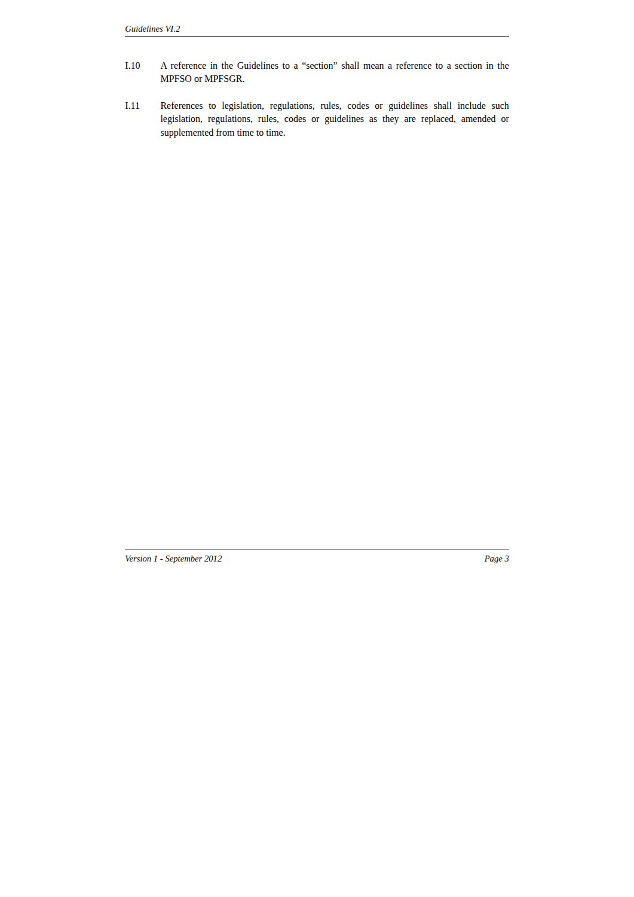Guidelines VI.2
I.10
A reference in the Guidelines to a “section” shall mean a reference to a section in the MPFSO or MPFSGR.
I.11
References to legislation, regulations, rules, codes or guidelines shall include such legislation, regulations, rules, codes or guidelines as they are replaced, amended or supplemented from time to time.
Version 1 - September 2012 Page 3